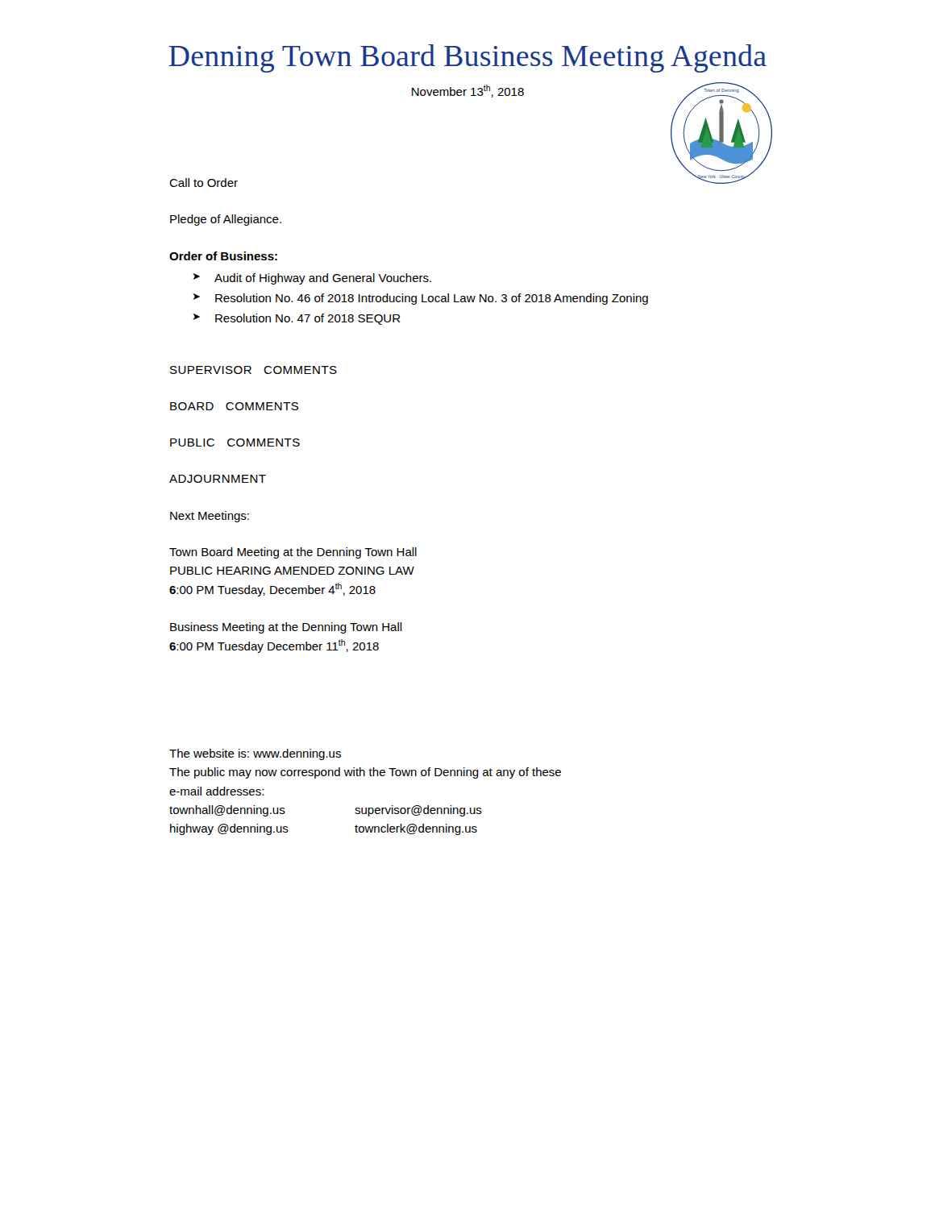Town of Denning New York · Ulster County
Denning Town Board Business Meeting Agenda
November 13th, 2018
Call to Order
Pledge of Allegiance.
Order of Business:
Audit of Highway and General Vouchers.
Resolution No. 46 of 2018 Introducing Local Law No. 3 of 2018 Amending Zoning
Resolution No. 47 of 2018 SEQUR
SUPERVISOR COMMENTS
BOARD COMMENTS
PUBLIC COMMENTS
ADJOURNMENT
Next Meetings:
Town Board Meeting at the Denning Town Hall
PUBLIC HEARING AMENDED ZONING LAW
6:00 PM Tuesday, December 4th, 2018
Business Meeting at the Denning Town Hall
6:00 PM Tuesday December 11th, 2018
The website is: www.denning.us
The public may now correspond with the Town of Denning at any of these
e-mail addresses:
townhall@denning.ussupervisor@denning.us highway @denning.ustownclerk@denning.us